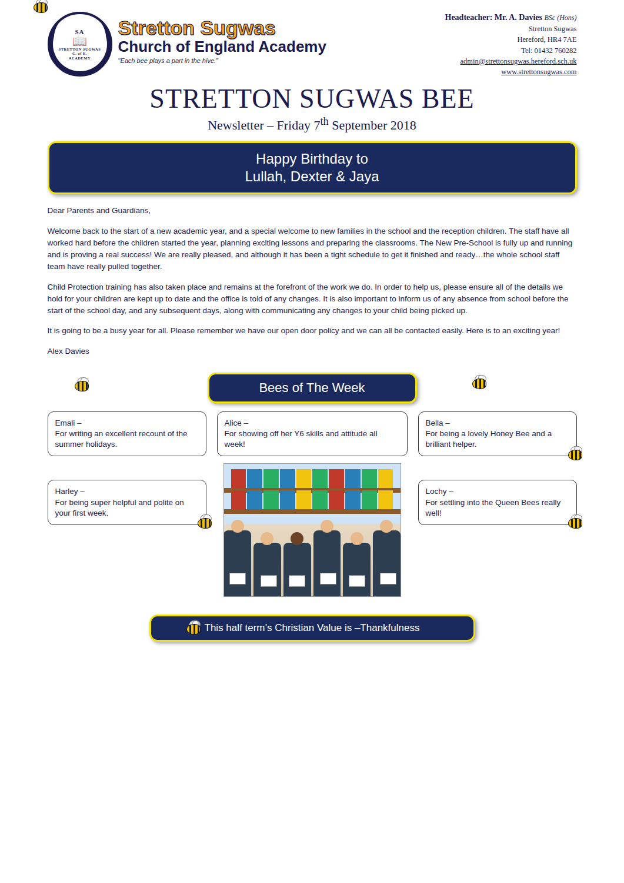SA
📖
STRETTON SUGWAS
C. of E.
ACADEMY
Stretton Sugwas
Church of England Academy
"Each bee plays a part in the hive."
Headteacher: Mr. A. Davies BSc (Hons)
Stretton Sugwas
Hereford, HR4 7AE
Tel: 01432 760282
admin@strettonsugwas.hereford.sch.uk
www.strettonsugwas.com
STRETTON SUGWAS BEE
Newsletter – Friday 7th September 2018
Happy Birthday to
Lullah, Dexter & Jaya
Dear Parents and Guardians,
Welcome back to the start of a new academic year, and a special welcome to new families in the school and the reception children. The staff have all worked hard before the children started the year, planning exciting lessons and preparing the classrooms. The New Pre-School is fully up and running and is proving a real success! We are really pleased, and although it has been a tight schedule to get it finished and ready…the whole school staff team have really pulled together.
Child Protection training has also taken place and remains at the forefront of the work we do. In order to help us, please ensure all of the details we hold for your children are kept up to date and the office is told of any changes. It is also important to inform us of any absence from school before the start of the school day, and any subsequent days, along with communicating any changes to your child being picked up.
It is going to be a busy year for all. Please remember we have our open door policy and we can all be contacted easily. Here is to an exciting year!
Alex Davies
Bees of The Week
Emali –
For writing an excellent recount of the summer holidays.
Harley –
For being super helpful and polite on your first week.
Alice –
For showing off her Y6 skills and attitude all week!
Bella –
For being a lovely Honey Bee and a brilliant helper.
Lochy –
For settling into the Queen Bees really well!
This half term’s Christian Value is –Thankfulness